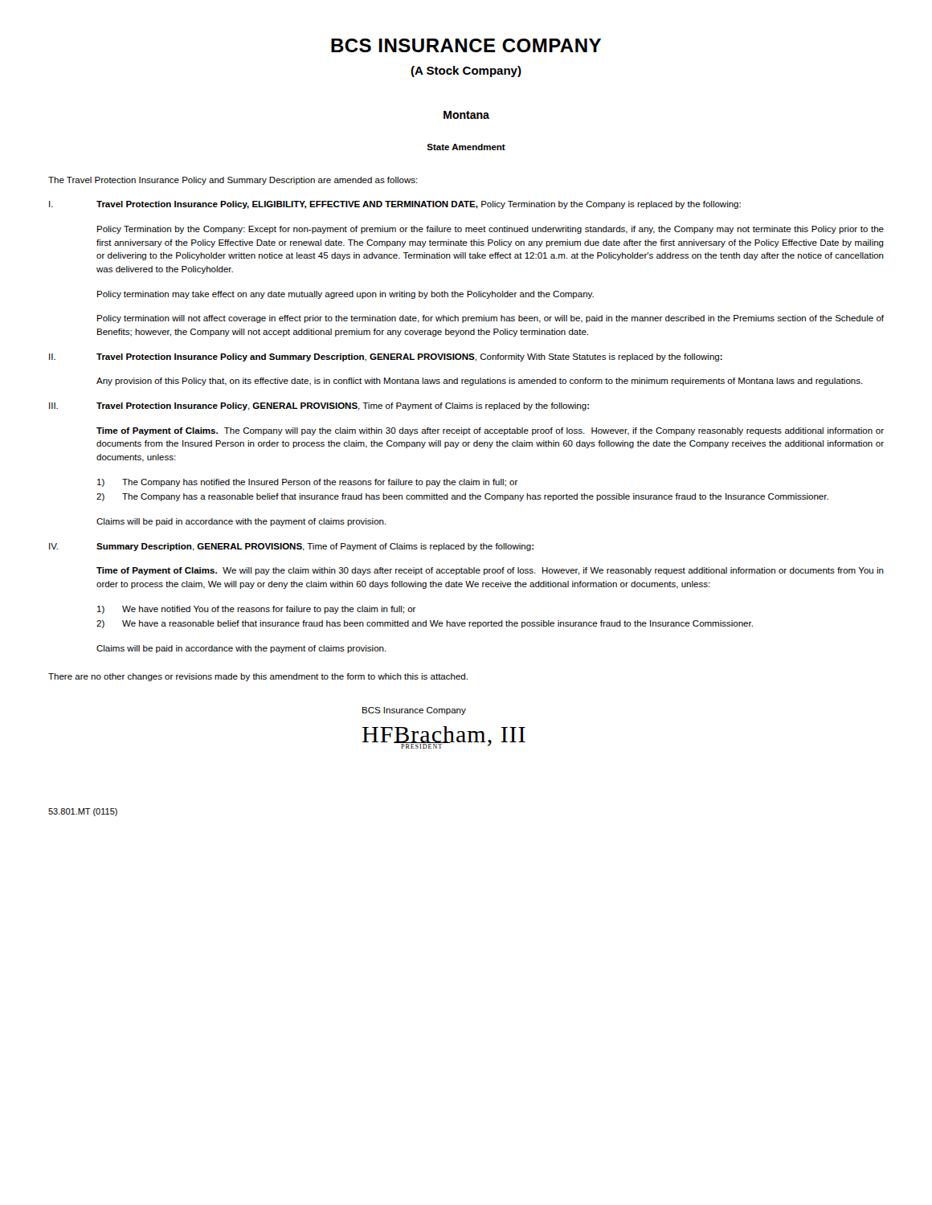BCS INSURANCE COMPANY
(A Stock Company)
Montana
State Amendment
The Travel Protection Insurance Policy and Summary Description are amended as follows:
I.
Travel Protection Insurance Policy, ELIGIBILITY, EFFECTIVE AND TERMINATION DATE, Policy Termination by the Company is replaced by the following:
Policy Termination by the Company: Except for non-payment of premium or the failure to meet continued underwriting standards, if any, the Company may not terminate this Policy prior to the first anniversary of the Policy Effective Date or renewal date. The Company may terminate this Policy on any premium due date after the first anniversary of the Policy Effective Date by mailing or delivering to the Policyholder written notice at least 45 days in advance. Termination will take effect at 12:01 a.m. at the Policyholder's address on the tenth day after the notice of cancellation was delivered to the Policyholder.
Policy termination may take effect on any date mutually agreed upon in writing by both the Policyholder and the Company.
Policy termination will not affect coverage in effect prior to the termination date, for which premium has been, or will be, paid in the manner described in the Premiums section of the Schedule of Benefits; however, the Company will not accept additional premium for any coverage beyond the Policy termination date.
II.
Travel Protection Insurance Policy and Summary Description, GENERAL PROVISIONS, Conformity With State Statutes is replaced by the following:
Any provision of this Policy that, on its effective date, is in conflict with Montana laws and regulations is amended to conform to the minimum requirements of Montana laws and regulations.
III.
Travel Protection Insurance Policy, GENERAL PROVISIONS, Time of Payment of Claims is replaced by the following:
Time of Payment of Claims. The Company will pay the claim within 30 days after receipt of acceptable proof of loss. However, if the Company reasonably requests additional information or documents from the Insured Person in order to process the claim, the Company will pay or deny the claim within 60 days following the date the Company receives the additional information or documents, unless:
1) The Company has notified the Insured Person of the reasons for failure to pay the claim in full; or
2) The Company has a reasonable belief that insurance fraud has been committed and the Company has reported the possible insurance fraud to the Insurance Commissioner.
Claims will be paid in accordance with the payment of claims provision.
IV.
Summary Description, GENERAL PROVISIONS, Time of Payment of Claims is replaced by the following:
Time of Payment of Claims. We will pay the claim within 30 days after receipt of acceptable proof of loss. However, if We reasonably request additional information or documents from You in order to process the claim, We will pay or deny the claim within 60 days following the date We receive the additional information or documents, unless:
1) We have notified You of the reasons for failure to pay the claim in full; or
2) We have a reasonable belief that insurance fraud has been committed and We have reported the possible insurance fraud to the Insurance Commissioner.
Claims will be paid in accordance with the payment of claims provision.
There are no other changes or revisions made by this amendment to the form to which this is attached.
BCS Insurance Company
HFBracham, IIIPRESIDENT
53.801.MT (0115)